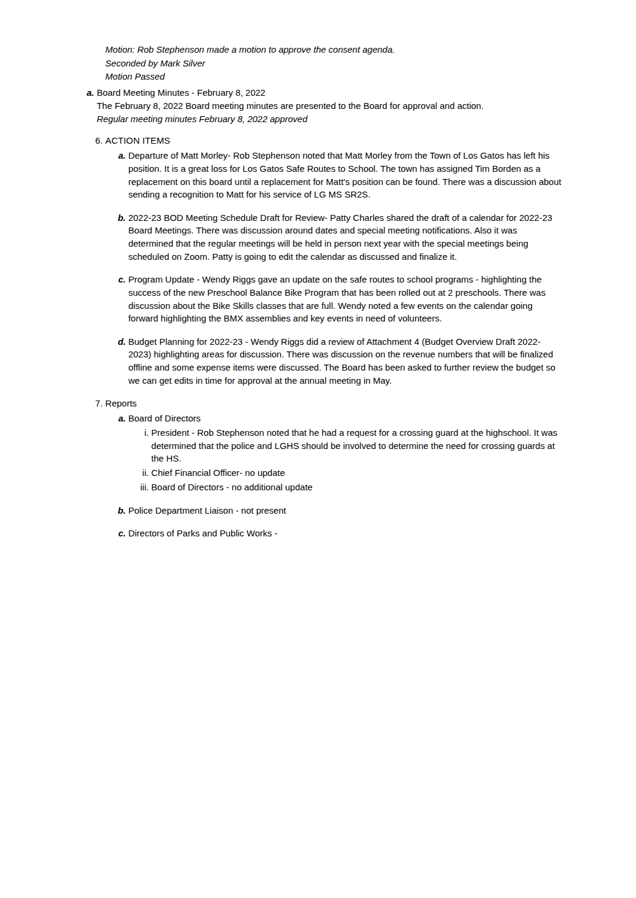Motion: Rob Stephenson made a motion to approve the consent agenda.
Seconded by Mark Silver
Motion Passed
Board Meeting Minutes - February 8, 2022
The February 8, 2022 Board meeting minutes are presented to the Board for approval and action.
Regular meeting minutes February 8, 2022 approved
ACTION ITEMS
Departure of Matt Morley- Rob Stephenson noted that Matt Morley from the Town of Los Gatos has left his position. It is a great loss for Los Gatos Safe Routes to School. The town has assigned Tim Borden as a replacement on this board until a replacement for Matt's position can be found. There was a discussion about sending a recognition to Matt for his service of LG MS SR2S.
2022-23 BOD Meeting Schedule Draft for Review- Patty Charles shared the draft of a calendar for 2022-23 Board Meetings. There was discussion around dates and special meeting notifications. Also it was determined that the regular meetings will be held in person next year with the special meetings being scheduled on Zoom. Patty is going to edit the calendar as discussed and finalize it.
Program Update - Wendy Riggs gave an update on the safe routes to school programs - highlighting the success of the new Preschool Balance Bike Program that has been rolled out at 2 preschools. There was discussion about the Bike Skills classes that are full. Wendy noted a few events on the calendar going forward highlighting the BMX assemblies and key events in need of volunteers.
Budget Planning for 2022-23 - Wendy Riggs did a review of Attachment 4 (Budget Overview Draft 2022-2023) highlighting areas for discussion. There was discussion on the revenue numbers that will be finalized offline and some expense items were discussed. The Board has been asked to further review the budget so we can get edits in time for approval at the annual meeting in May.
Reports
Board of Directors
President - Rob Stephenson noted that he had a request for a crossing guard at the highschool. It was determined that the police and LGHS should be involved to determine the need for crossing guards at the HS.
Chief Financial Officer- no update
Board of Directors - no additional update
Police Department Liaison - not present
Directors of Parks and Public Works -